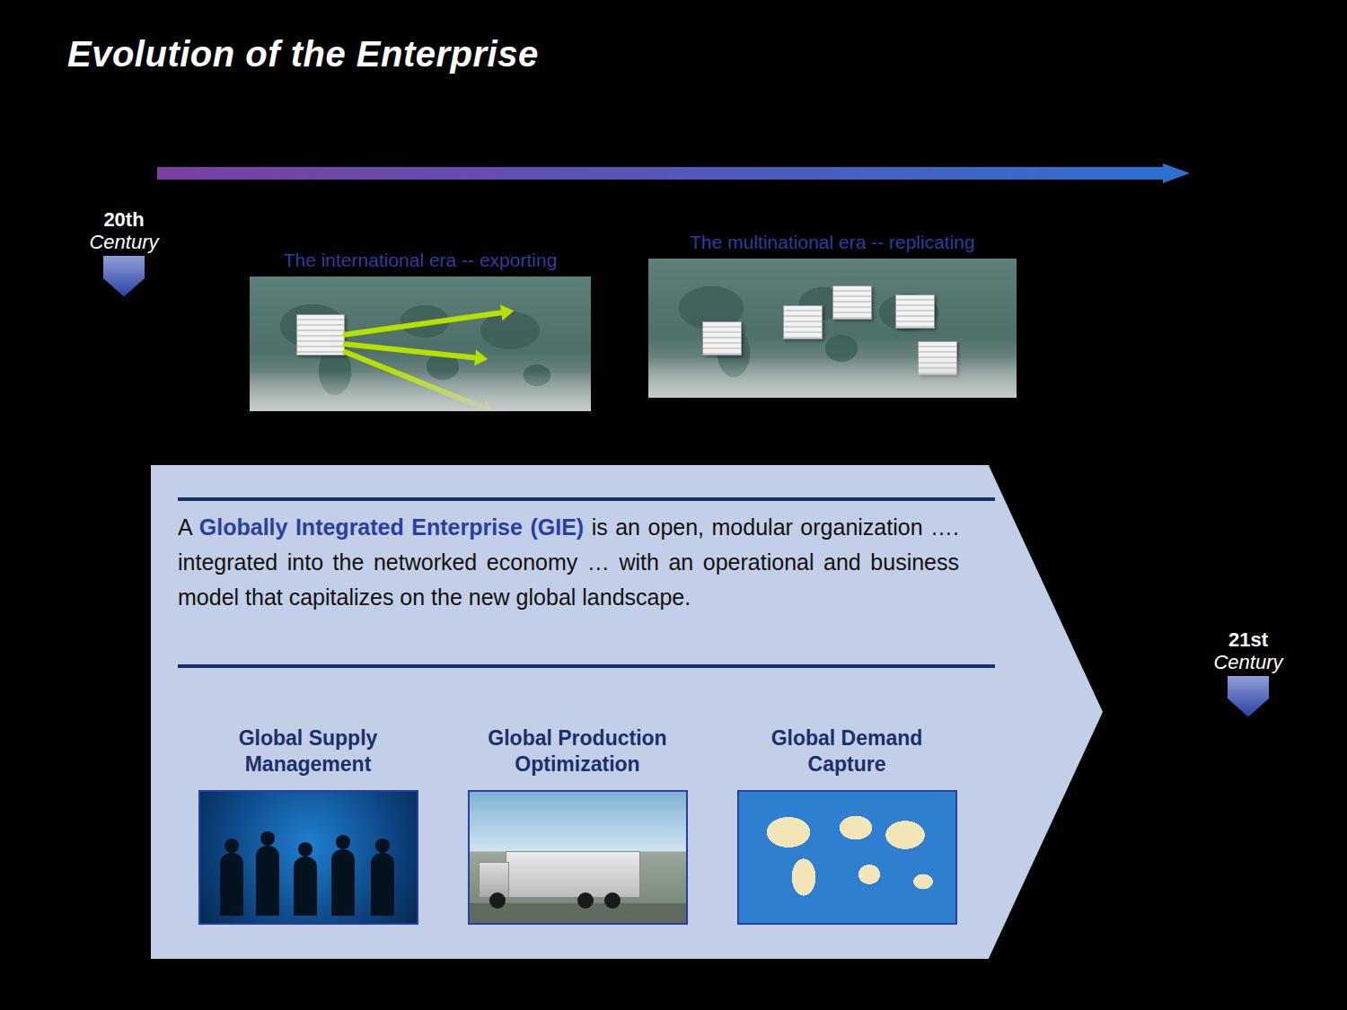Evolution of the Enterprise
20th
Century
21st
Century
The international era -- exporting
The multinational era -- replicating
A Globally Integrated Enterprise (GIE) is an open, modular organization …. integrated into the networked economy … with an operational and business model that capitalizes on the new global landscape.
Global Supply
Management
Global Production
Optimization
Global Demand
Capture